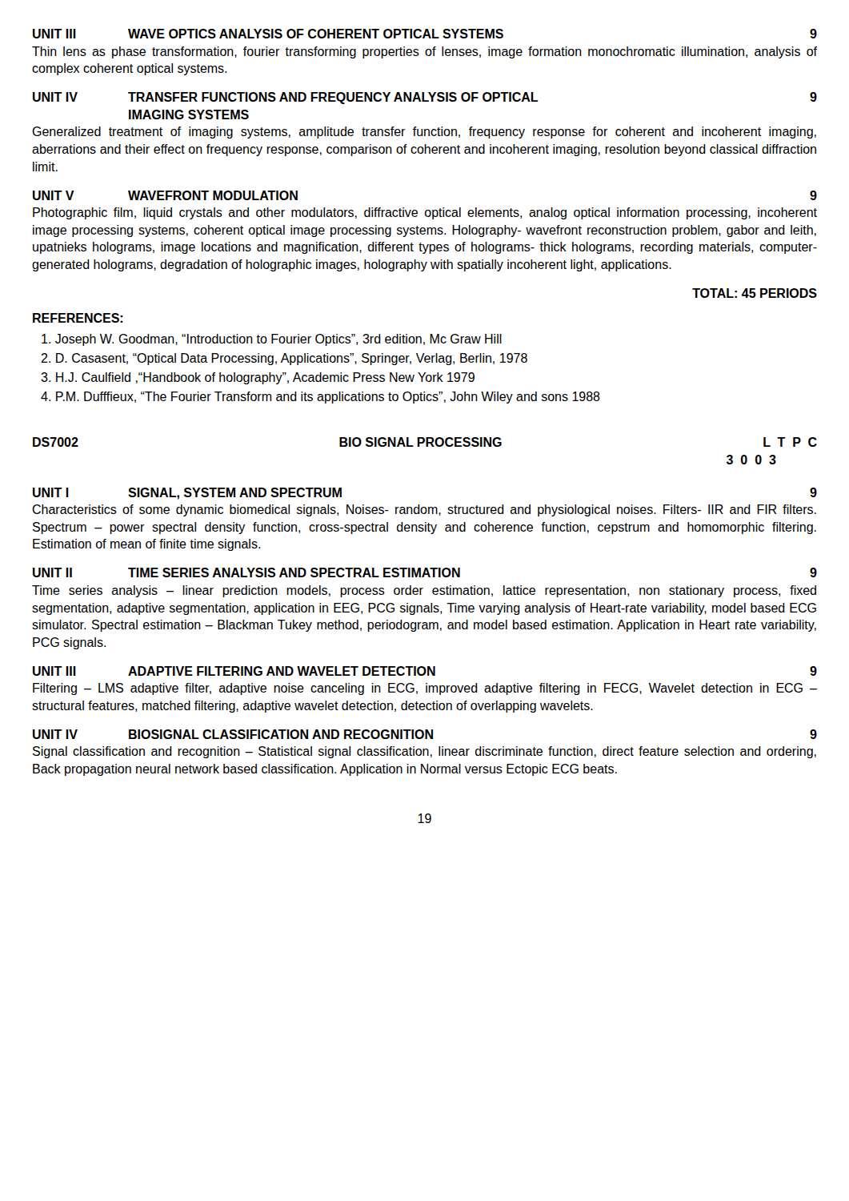UNIT IIIWAVE OPTICS ANALYSIS OF COHERENT OPTICAL SYSTEMS 9
Thin lens as phase transformation, fourier transforming properties of lenses, image formation monochromatic illumination, analysis of complex coherent optical systems.
UNIT IVTRANSFER FUNCTIONS AND FREQUENCY ANALYSIS OF OPTICALIMAGING SYSTEMS 9
Generalized treatment of imaging systems, amplitude transfer function, frequency response for coherent and incoherent imaging, aberrations and their effect on frequency response, comparison of coherent and incoherent imaging, resolution beyond classical diffraction limit.
UNIT VWAVEFRONT MODULATION 9
Photographic film, liquid crystals and other modulators, diffractive optical elements, analog optical information processing, incoherent image processing systems, coherent optical image processing systems. Holography- wavefront reconstruction problem, gabor and leith, upatnieks holograms, image locations and magnification, different types of holograms- thick holograms, recording materials, computer-generated holograms, degradation of holographic images, holography with spatially incoherent light, applications.
TOTAL: 45 PERIODS
REFERENCES:
Joseph W. Goodman, “Introduction to Fourier Optics”, 3rd edition, Mc Graw Hill
D. Casasent, “Optical Data Processing, Applications”, Springer, Verlag, Berlin, 1978
H.J. Caulfield ,“Handbook of holography”, Academic Press New York 1979
P.M. Dufffieux, “The Fourier Transform and its applications to Optics”, John Wiley and sons 1988
DS7002 BIO SIGNAL PROCESSING L T P C
3 0 0 3
UNIT ISIGNAL, SYSTEM AND SPECTRUM 9
Characteristics of some dynamic biomedical signals, Noises- random, structured and physiological noises. Filters- IIR and FIR filters. Spectrum – power spectral density function, cross-spectral density and coherence function, cepstrum and homomorphic filtering. Estimation of mean of finite time signals.
UNIT IITIME SERIES ANALYSIS AND SPECTRAL ESTIMATION 9
Time series analysis – linear prediction models, process order estimation, lattice representation, non stationary process, fixed segmentation, adaptive segmentation, application in EEG, PCG signals, Time varying analysis of Heart-rate variability, model based ECG simulator. Spectral estimation – Blackman Tukey method, periodogram, and model based estimation. Application in Heart rate variability, PCG signals.
UNIT IIIADAPTIVE FILTERING AND WAVELET DETECTION 9
Filtering – LMS adaptive filter, adaptive noise canceling in ECG, improved adaptive filtering in FECG, Wavelet detection in ECG – structural features, matched filtering, adaptive wavelet detection, detection of overlapping wavelets.
UNIT IVBIOSIGNAL CLASSIFICATION AND RECOGNITION 9
Signal classification and recognition – Statistical signal classification, linear discriminate function, direct feature selection and ordering, Back propagation neural network based classification. Application in Normal versus Ectopic ECG beats.
19